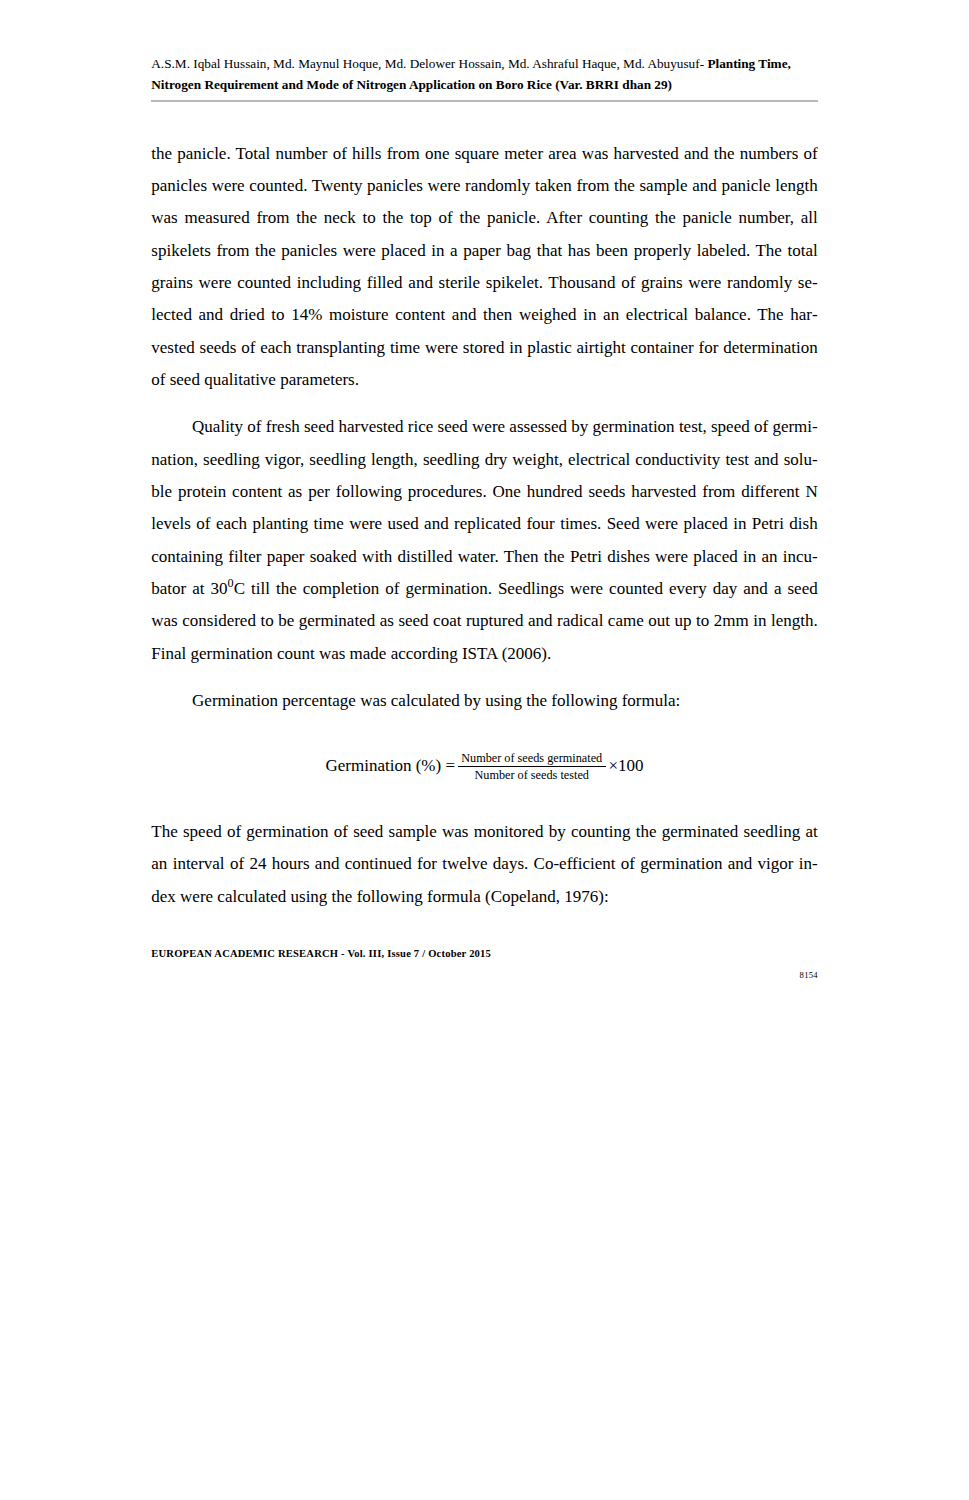A.S.M. Iqbal Hussain, Md. Maynul Hoque, Md. Delower Hossain, Md. Ashraful Haque, Md. Abuyusuf- Planting Time, Nitrogen Requirement and Mode of Nitrogen Application on Boro Rice (Var. BRRI dhan 29)
the panicle. Total number of hills from one square meter area was harvested and the numbers of panicles were counted. Twenty panicles were randomly taken from the sample and panicle length was measured from the neck to the top of the panicle. After counting the panicle number, all spikelets from the panicles were placed in a paper bag that has been properly labeled. The total grains were counted including filled and sterile spikelet. Thousand of grains were randomly selected and dried to 14% moisture content and then weighed in an electrical balance. The harvested seeds of each transplanting time were stored in plastic airtight container for determination of seed qualitative parameters.
Quality of fresh seed harvested rice seed were assessed by germination test, speed of germination, seedling vigor, seedling length, seedling dry weight, electrical conductivity test and soluble protein content as per following procedures. One hundred seeds harvested from different N levels of each planting time were used and replicated four times. Seed were placed in Petri dish containing filter paper soaked with distilled water. Then the Petri dishes were placed in an incubator at 300C till the completion of germination. Seedlings were counted every day and a seed was considered to be germinated as seed coat ruptured and radical came out up to 2mm in length. Final germination count was made according ISTA (2006).
Germination percentage was calculated by using the following formula:
Germination (%) =Number of seeds germinated Number of seeds tested×100
The speed of germination of seed sample was monitored by counting the germinated seedling at an interval of 24 hours and continued for twelve days. Co-efficient of germination and vigor index were calculated using the following formula (Copeland, 1976):
EUROPEAN ACADEMIC RESEARCH - Vol. III, Issue 7 / October 2015
8154